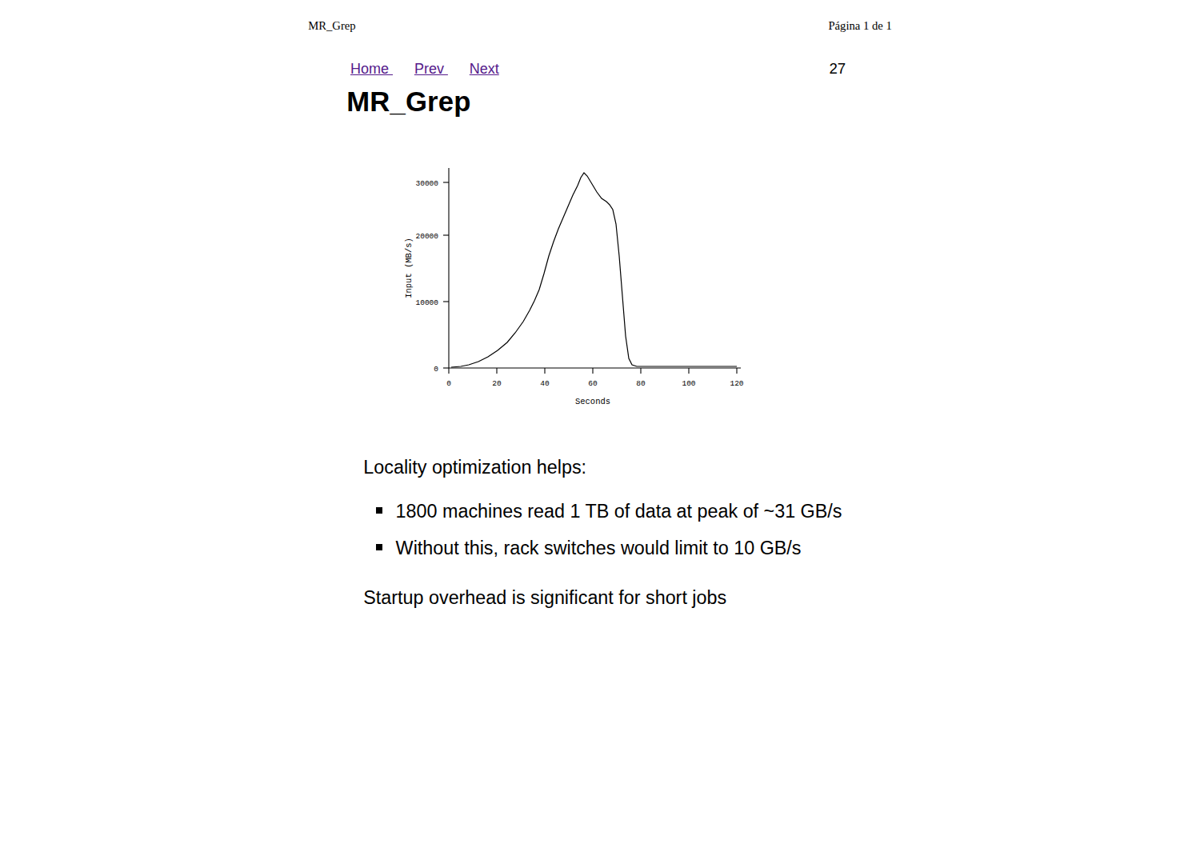MR_Grep Página 1 de 1
Home Prev Next
27
MR_Grep
0 10000 20000 30000 0 20 40 60 80 100 120 Seconds Input (MB/s)
Locality optimization helps:
1800 machines read 1 TB of data at peak of ~31 GB/s
Without this, rack switches would limit to 10 GB/s
Startup overhead is significant for short jobs